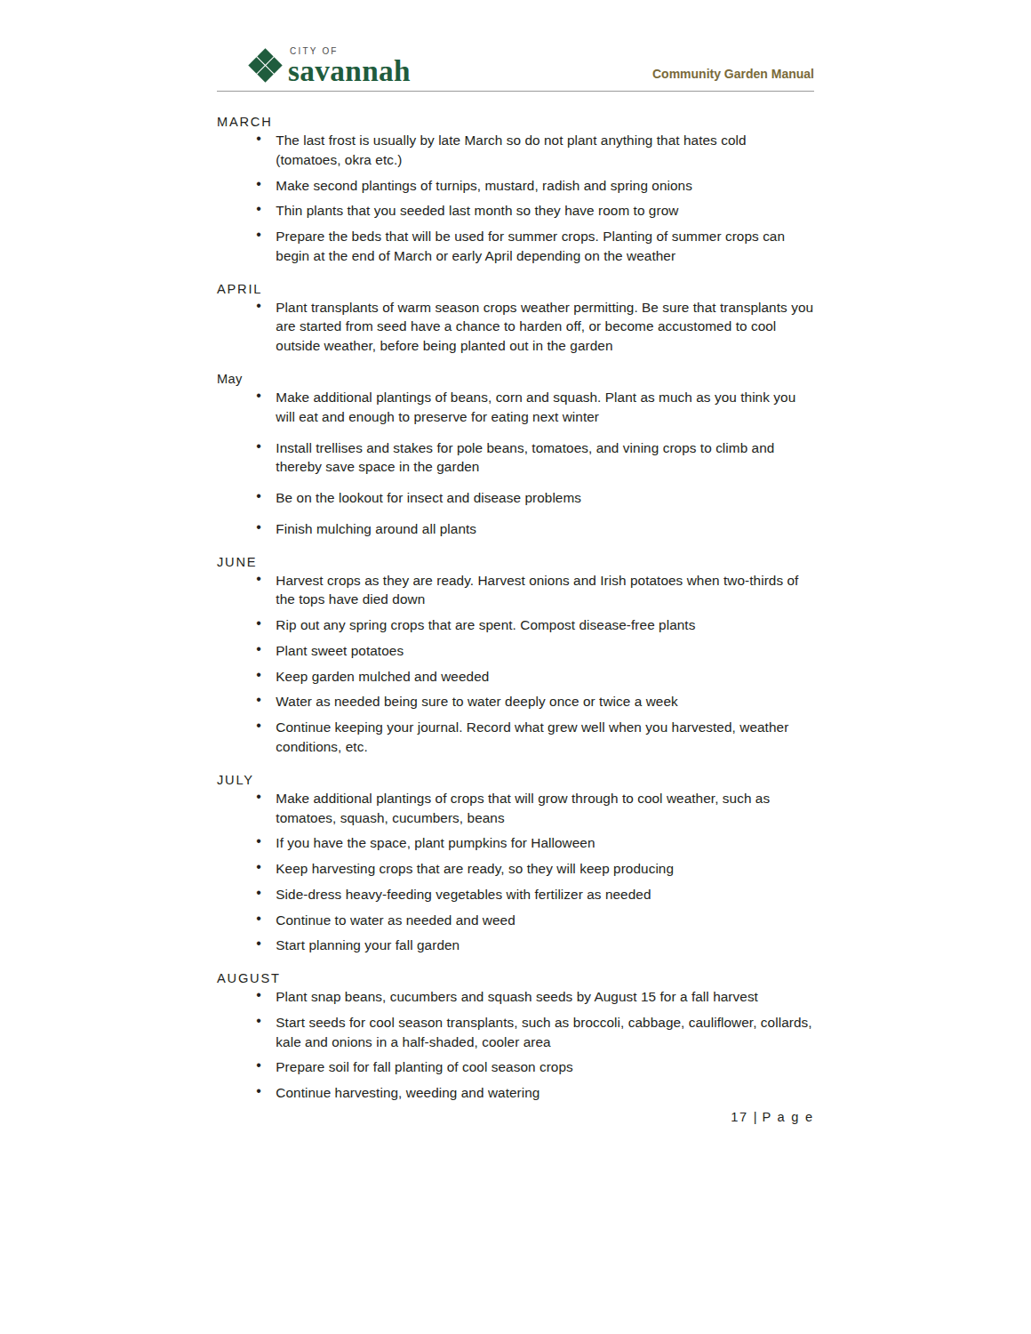City of
savannah
Community Garden Manual
MARCH
The last frost is usually by late March so do not plant anything that hates cold (tomatoes, okra etc.)
Make second plantings of turnips, mustard, radish and spring onions
Thin plants that you seeded last month so they have room to grow
Prepare the beds that will be used for summer crops. Planting of summer crops can begin at the end of March or early April depending on the weather
APRIL
Plant transplants of warm season crops weather permitting. Be sure that transplants you are started from seed have a chance to harden off, or become accustomed to cool outside weather, before being planted out in the garden
May
Make additional plantings of beans, corn and squash. Plant as much as you think you will eat and enough to preserve for eating next winter
Install trellises and stakes for pole beans, tomatoes, and vining crops to climb and thereby save space in the garden
Be on the lookout for insect and disease problems
Finish mulching around all plants
JUNE
Harvest crops as they are ready. Harvest onions and Irish potatoes when two-thirds of the tops have died down
Rip out any spring crops that are spent. Compost disease-free plants
Plant sweet potatoes
Keep garden mulched and weeded
Water as needed being sure to water deeply once or twice a week
Continue keeping your journal. Record what grew well when you harvested, weather conditions, etc.
JULY
Make additional plantings of crops that will grow through to cool weather, such as tomatoes, squash, cucumbers, beans
If you have the space, plant pumpkins for Halloween
Keep harvesting crops that are ready, so they will keep producing
Side-dress heavy-feeding vegetables with fertilizer as needed
Continue to water as needed and weed
Start planning your fall garden
AUGUST
Plant snap beans, cucumbers and squash seeds by August 15 for a fall harvest
Start seeds for cool season transplants, such as broccoli, cabbage, cauliflower, collards, kale and onions in a half-shaded, cooler area
Prepare soil for fall planting of cool season crops
Continue harvesting, weeding and watering
17 | P a g e